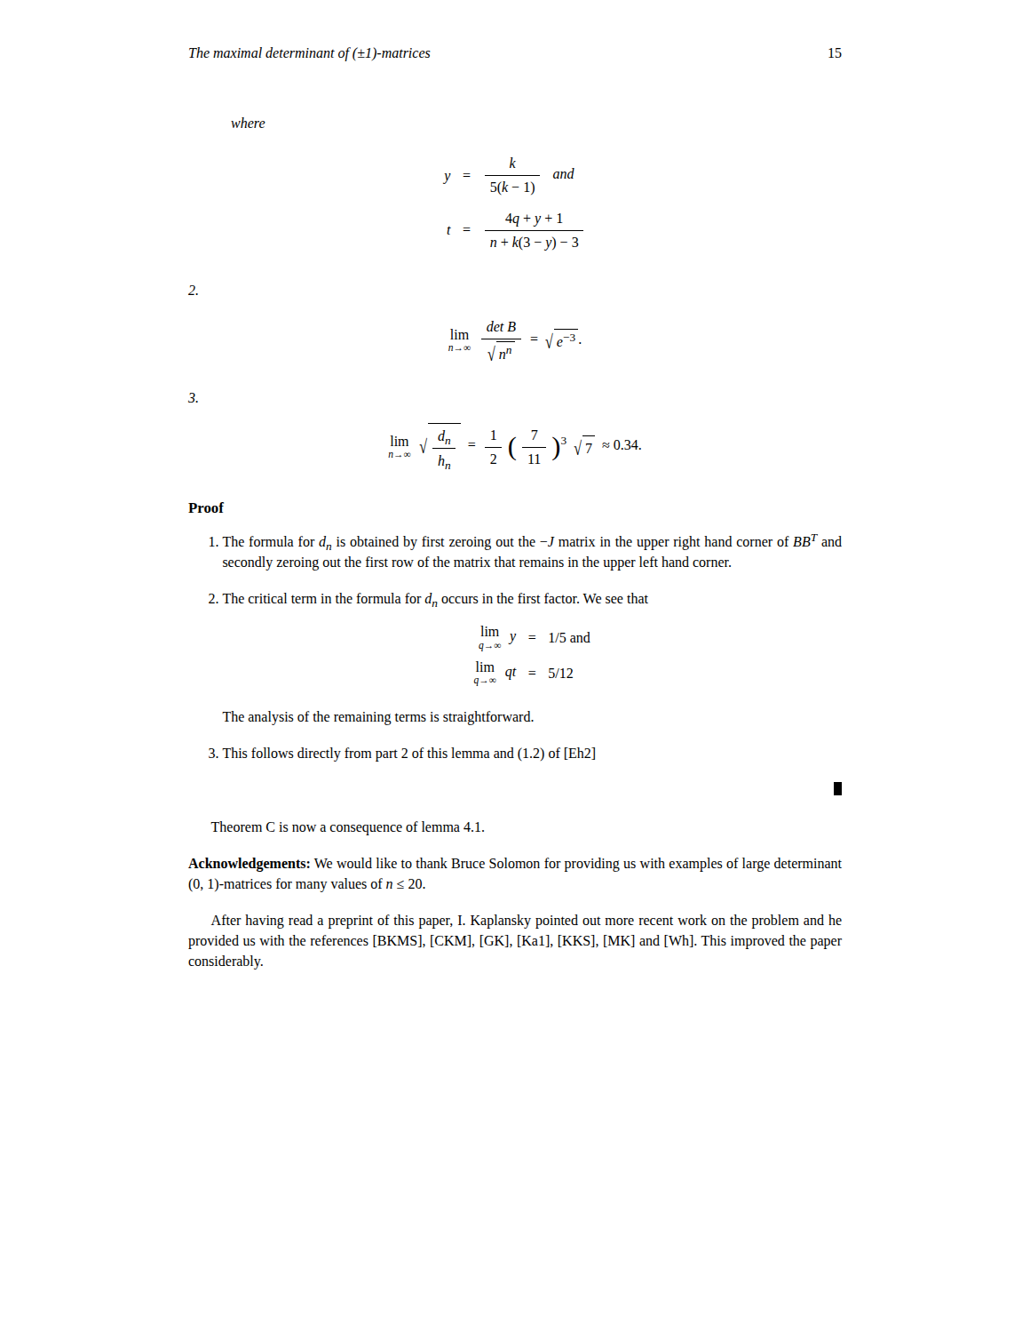The maximal determinant of (±1)-matrices 15
where
| y | = | k 5( k − 1) and |
| t | = | 4 q + y + 1 n + k (3 − y ) − 3 |
2.
lim n→∞ det B√nn = √e−3.
3.
lim n→∞ √dn hn = 12 ( 711 )3 √7 ≈ 0.34.
Proof
The formula for dn is obtained by first zeroing out the −J matrix in the upper right hand corner of BBT and secondly zeroing out the first row of the matrix that remains in the upper left hand corner.
The critical term in the formula for dn occurs in the first factor. We see that
| lim q →∞ y | = | 1/5 and |
| lim q →∞ qt | = | 5/12 |
The analysis of the remaining terms is straightforward.
This follows directly from part 2 of this lemma and (1.2) of [Eh2]
Theorem C is now a consequence of lemma 4.1.
Acknowledgements: We would like to thank Bruce Solomon for providing us with examples of large determinant (0, 1)-matrices for many values of n ≤ 20.
After having read a preprint of this paper, I. Kaplansky pointed out more recent work on the problem and he provided us with the references [BKMS], [CKM], [GK], [Ka1], [KKS], [MK] and [Wh]. This improved the paper considerably.